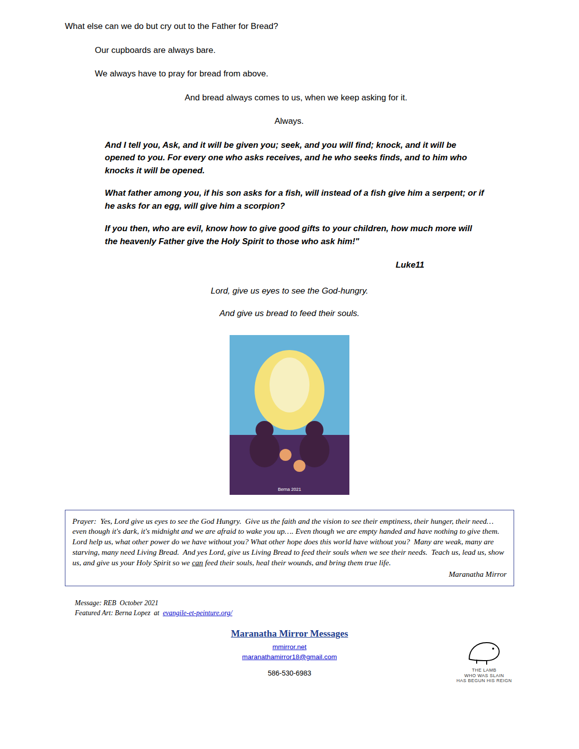What else can we do but cry out to the Father for Bread?
Our cupboards are always bare.
We always have to pray for bread from above.
And bread always comes to us, when we keep asking for it.
Always.
And I tell you, Ask, and it will be given you; seek, and you will find; knock, and it will be opened to you. For every one who asks receives, and he who seeks finds, and to him who knocks it will be opened.
What father among you, if his son asks for a fish, will instead of a fish give him a serpent; or if he asks for an egg, will give him a scorpion?
If you then, who are evil, know how to give good gifts to your children, how much more will the heavenly Father give the Holy Spirit to those who ask him!"
Luke11
Lord, give us eyes to see the God-hungry.
And give us bread to feed their souls.
Prayer: Yes, Lord give us eyes to see the God Hungry. Give us the faith and the vision to see their emptiness, their hunger, their need… even though it's dark, it's midnight and we are afraid to wake you up…. Even though we are empty handed and have nothing to give them. Lord help us, what other power do we have without you? What other hope does this world have without you? Many are weak, many are starving, many need Living Bread. And yes Lord, give us Living Bread to feed their souls when we see their needs. Teach us, lead us, show us, and give us your Holy Spirit so we can feed their souls, heal their wounds, and bring them true life.
Maranatha Mirror
Message: REB October 2021
Featured Art: Berna Lopez at evangile-et-peinture.org/
Maranatha Mirror Messages
mmirror.net
maranathamirror18@gmail.com
586-530-6983
The Lamb
who was slain
has begun his reign